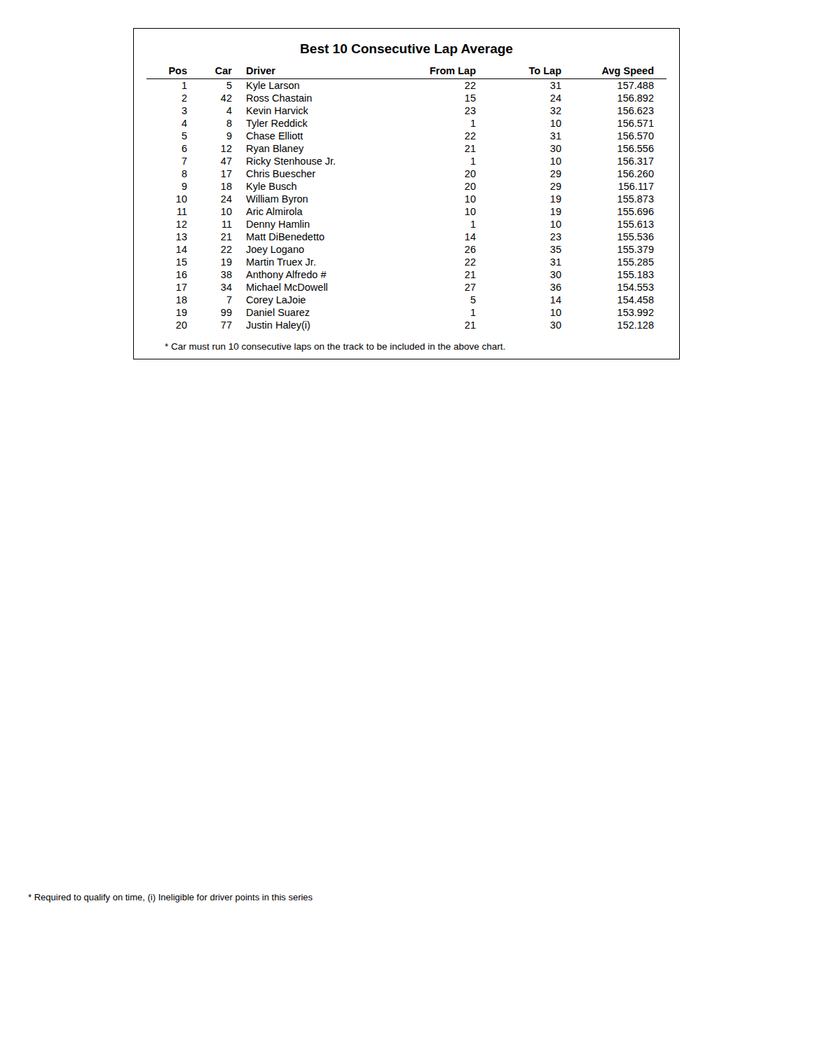Best 10 Consecutive Lap Average
| Pos | Car | Driver | From Lap | To Lap | Avg Speed |
| --- | --- | --- | --- | --- | --- |
| 1 | 5 | Kyle Larson | 22 | 31 | 157.488 |
| 2 | 42 | Ross Chastain | 15 | 24 | 156.892 |
| 3 | 4 | Kevin Harvick | 23 | 32 | 156.623 |
| 4 | 8 | Tyler Reddick | 1 | 10 | 156.571 |
| 5 | 9 | Chase Elliott | 22 | 31 | 156.570 |
| 6 | 12 | Ryan Blaney | 21 | 30 | 156.556 |
| 7 | 47 | Ricky Stenhouse Jr. | 1 | 10 | 156.317 |
| 8 | 17 | Chris Buescher | 20 | 29 | 156.260 |
| 9 | 18 | Kyle Busch | 20 | 29 | 156.117 |
| 10 | 24 | William Byron | 10 | 19 | 155.873 |
| 11 | 10 | Aric Almirola | 10 | 19 | 155.696 |
| 12 | 11 | Denny Hamlin | 1 | 10 | 155.613 |
| 13 | 21 | Matt DiBenedetto | 14 | 23 | 155.536 |
| 14 | 22 | Joey Logano | 26 | 35 | 155.379 |
| 15 | 19 | Martin Truex Jr. | 22 | 31 | 155.285 |
| 16 | 38 | Anthony Alfredo # | 21 | 30 | 155.183 |
| 17 | 34 | Michael McDowell | 27 | 36 | 154.553 |
| 18 | 7 | Corey LaJoie | 5 | 14 | 154.458 |
| 19 | 99 | Daniel Suarez | 1 | 10 | 153.992 |
| 20 | 77 | Justin Haley(i) | 21 | 30 | 152.128 |
* Car must run 10 consecutive laps on the track to be included in the above chart.
* Required to qualify on time, (i) Ineligible for driver points in this series